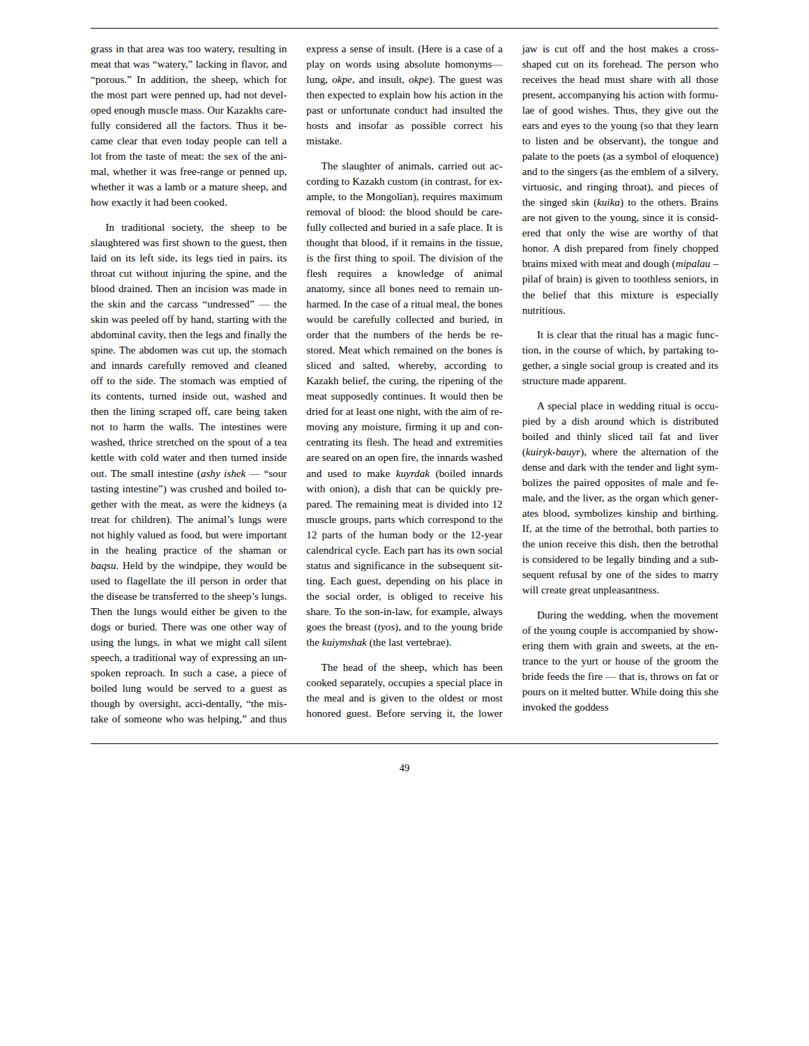grass in that area was too watery, resulting in meat that was “watery,” lacking in flavor, and “porous.” In addition, the sheep, which for the most part were penned up, had not developed enough muscle mass. Our Kazakhs carefully considered all the factors. Thus it became clear that even today people can tell a lot from the taste of meat: the sex of the animal, whether it was free-range or penned up, whether it was a lamb or a mature sheep, and how exactly it had been cooked.
In traditional society, the sheep to be slaughtered was first shown to the guest, then laid on its left side, its legs tied in pairs, its throat cut without injuring the spine, and the blood drained. Then an incision was made in the skin and the carcass “undressed” — the skin was peeled off by hand, starting with the abdominal cavity, then the legs and finally the spine. The abdomen was cut up, the stomach and innards carefully removed and cleaned off to the side. The stomach was emptied of its contents, turned inside out, washed and then the lining scraped off, care being taken not to harm the walls. The intestines were washed, thrice stretched on the spout of a tea kettle with cold water and then turned inside out. The small intestine (ashy ishek — “sour tasting intestine”) was crushed and boiled together with the meat, as were the kidneys (a treat for children). The animal’s lungs were not highly valued as food, but were important in the healing practice of the shaman or baqsu. Held by the windpipe, they would be used to flagellate the ill person in order that the disease be transferred to the sheep’s lungs. Then the lungs would either be given to the dogs or buried. There was one other way of using the lungs, in what we might call silent speech, a traditional way of expressing an unspoken reproach. In such a case, a piece of boiled lung would be served to a guest as though by oversight, acci-dentally, “the mistake of someone who was helping,” and thus express a sense of insult. (Here is a case of a play on words using absolute homonyms—lung, okpe, and insult, okpe). The guest was then expected to explain how his action in the past or unfortunate conduct had insulted the hosts and insofar as possible correct his mistake.
The slaughter of animals, carried out according to Kazakh custom (in contrast, for example, to the Mongolian), requires maximum removal of blood: the blood should be carefully collected and buried in a safe place. It is thought that blood, if it remains in the tissue, is the first thing to spoil. The division of the flesh requires a knowledge of animal anatomy, since all bones need to remain unharmed. In the case of a ritual meal, the bones would be carefully collected and buried, in order that the numbers of the herds be restored. Meat which remained on the bones is sliced and salted, whereby, according to Kazakh belief, the curing, the ripening of the meat supposedly continues. It would then be dried for at least one night, with the aim of removing any moisture, firming it up and concentrating its flesh. The head and extremities are seared on an open fire, the innards washed and used to make kuyrdak (boiled innards with onion), a dish that can be quickly prepared. The remaining meat is divided into 12 muscle groups, parts which correspond to the 12 parts of the human body or the 12-year calendrical cycle. Each part has its own social status and significance in the subsequent sitting. Each guest, depending on his place in the social order, is obliged to receive his share. To the son-in-law, for example, always goes the breast (tyos), and to the young bride the kuiymshak (the last vertebrae).
The head of the sheep, which has been cooked separately, occupies a special place in the meal and is given to the oldest or most honored guest. Before serving it, the lower jaw is cut off and the host makes a cross-shaped cut on its forehead. The person who receives the head must share with all those present, accompanying his action with formulae of good wishes. Thus, they give out the ears and eyes to the young (so that they learn to listen and be observant), the tongue and palate to the poets (as a symbol of eloquence) and to the singers (as the emblem of a silvery, virtuosic, and ringing throat), and pieces of the singed skin (kuika) to the others. Brains are not given to the young, since it is considered that only the wise are worthy of that honor. A dish prepared from finely chopped brains mixed with meat and dough (mipalau – pilaf of brain) is given to toothless seniors, in the belief that this mixture is especially nutritious.
It is clear that the ritual has a magic function, in the course of which, by partaking together, a single social group is created and its structure made apparent.
A special place in wedding ritual is occupied by a dish around which is distributed boiled and thinly sliced tail fat and liver (kuiryk-bauyr), where the alternation of the dense and dark with the tender and light symbolizes the paired opposites of male and female, and the liver, as the organ which generates blood, symbolizes kinship and birthing. If, at the time of the betrothal, both parties to the union receive this dish, then the betrothal is considered to be legally binding and a subsequent refusal by one of the sides to marry will create great unpleasantness.
During the wedding, when the movement of the young couple is accompanied by showering them with grain and sweets, at the entrance to the yurt or house of the groom the bride feeds the fire — that is, throws on fat or pours on it melted butter. While doing this she invoked the goddess
49